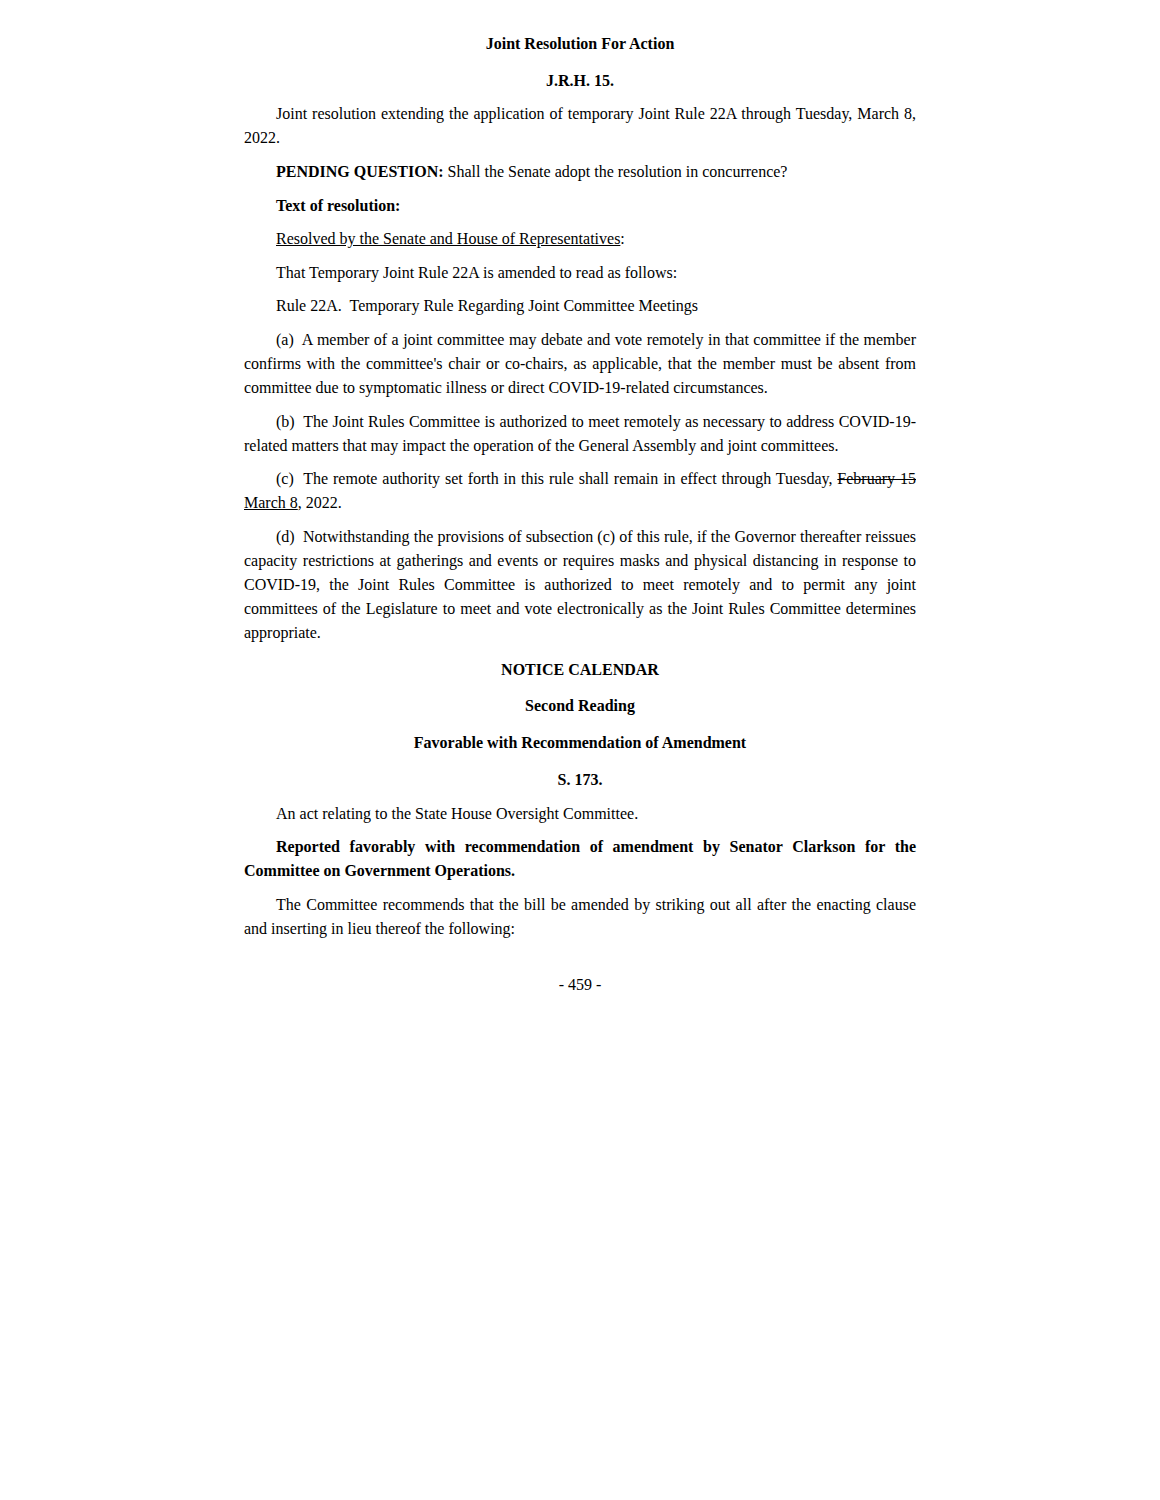Joint Resolution For Action
J.R.H. 15.
Joint resolution extending the application of temporary Joint Rule 22A through Tuesday, March 8, 2022.
PENDING QUESTION: Shall the Senate adopt the resolution in concurrence?
Text of resolution:
Resolved by the Senate and House of Representatives:
That Temporary Joint Rule 22A is amended to read as follows:
Rule 22A. Temporary Rule Regarding Joint Committee Meetings
(a) A member of a joint committee may debate and vote remotely in that committee if the member confirms with the committee's chair or co-chairs, as applicable, that the member must be absent from committee due to symptomatic illness or direct COVID-19-related circumstances.
(b) The Joint Rules Committee is authorized to meet remotely as necessary to address COVID-19-related matters that may impact the operation of the General Assembly and joint committees.
(c) The remote authority set forth in this rule shall remain in effect through Tuesday, February 15 March 8, 2022.
(d) Notwithstanding the provisions of subsection (c) of this rule, if the Governor thereafter reissues capacity restrictions at gatherings and events or requires masks and physical distancing in response to COVID-19, the Joint Rules Committee is authorized to meet remotely and to permit any joint committees of the Legislature to meet and vote electronically as the Joint Rules Committee determines appropriate.
NOTICE CALENDAR
Second Reading
Favorable with Recommendation of Amendment
S. 173.
An act relating to the State House Oversight Committee.
Reported favorably with recommendation of amendment by Senator Clarkson for the Committee on Government Operations.
The Committee recommends that the bill be amended by striking out all after the enacting clause and inserting in lieu thereof the following:
- 459 -